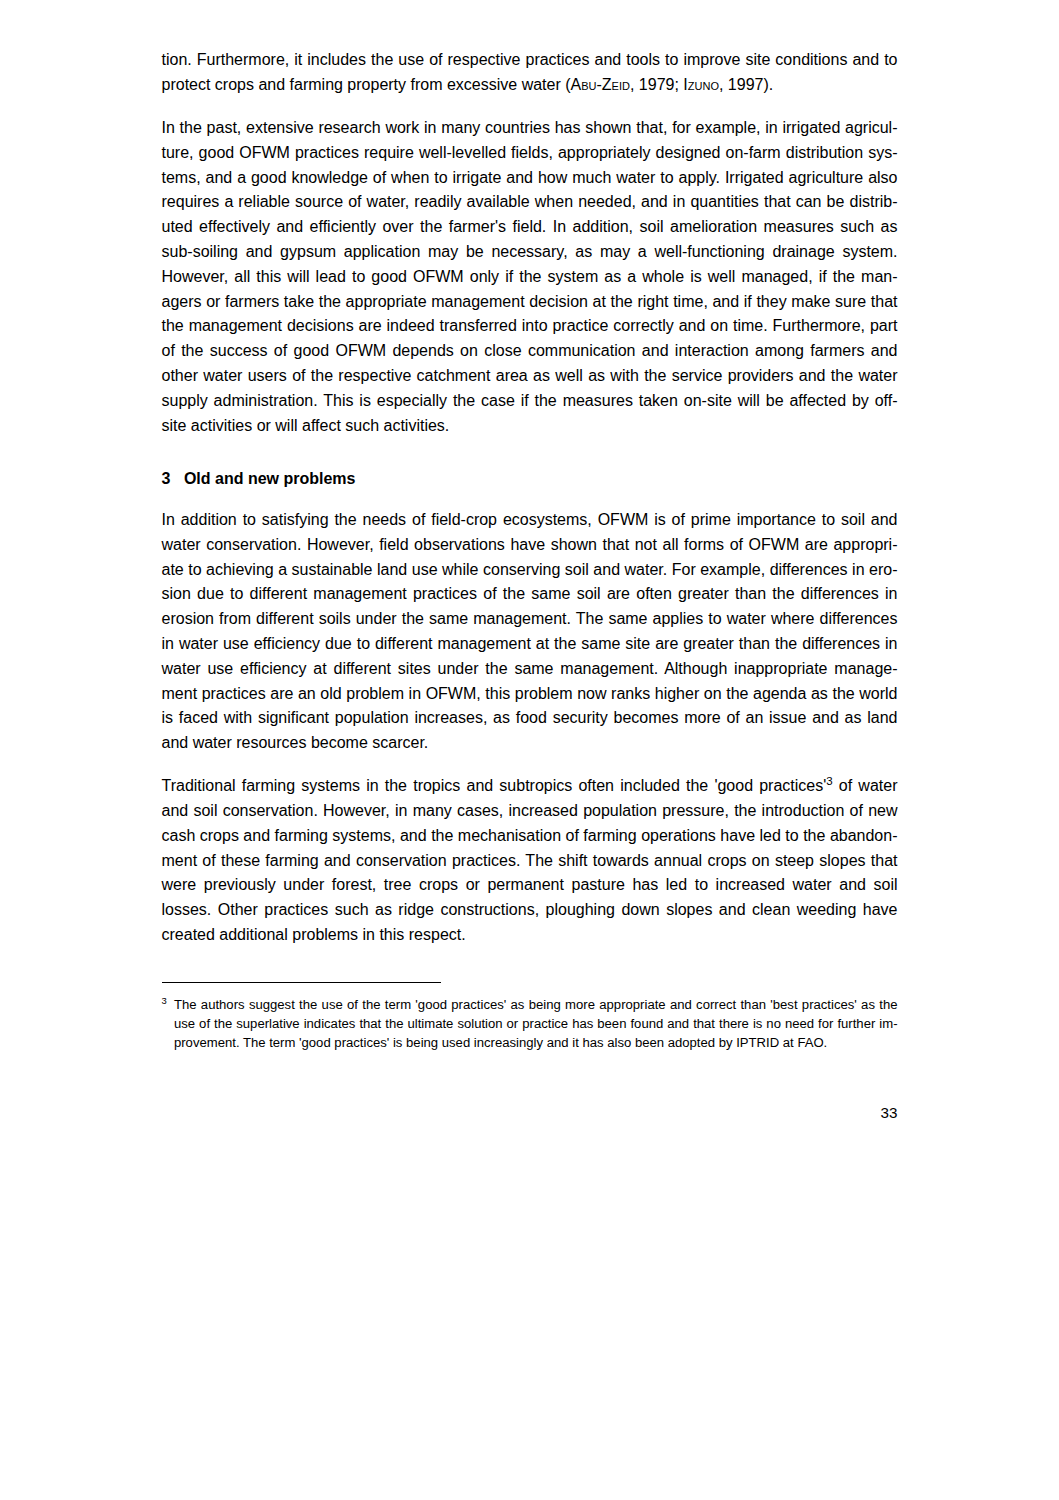tion. Furthermore, it includes the use of respective practices and tools to improve site conditions and to protect crops and farming property from excessive water (Abu-Zeid, 1979; Izuno, 1997).
In the past, extensive research work in many countries has shown that, for example, in irrigated agriculture, good OFWM practices require well-levelled fields, appropriately designed on-farm distribution systems, and a good knowledge of when to irrigate and how much water to apply. Irrigated agriculture also requires a reliable source of water, readily available when needed, and in quantities that can be distributed effectively and efficiently over the farmer's field. In addition, soil amelioration measures such as sub-soiling and gypsum application may be necessary, as may a well-functioning drainage system. However, all this will lead to good OFWM only if the system as a whole is well managed, if the managers or farmers take the appropriate management decision at the right time, and if they make sure that the management decisions are indeed transferred into practice correctly and on time. Furthermore, part of the success of good OFWM depends on close communication and interaction among farmers and other water users of the respective catchment area as well as with the service providers and the water supply administration. This is especially the case if the measures taken on-site will be affected by off-site activities or will affect such activities.
3 Old and new problems
In addition to satisfying the needs of field-crop ecosystems, OFWM is of prime importance to soil and water conservation. However, field observations have shown that not all forms of OFWM are appropriate to achieving a sustainable land use while conserving soil and water. For example, differences in erosion due to different management practices of the same soil are often greater than the differences in erosion from different soils under the same management. The same applies to water where differences in water use efficiency due to different management at the same site are greater than the differences in water use efficiency at different sites under the same management. Although inappropriate management practices are an old problem in OFWM, this problem now ranks higher on the agenda as the world is faced with significant population increases, as food security becomes more of an issue and as land and water resources become scarcer.
Traditional farming systems in the tropics and subtropics often included the 'good practices'3 of water and soil conservation. However, in many cases, increased population pressure, the introduction of new cash crops and farming systems, and the mechanisation of farming operations have led to the abandonment of these farming and conservation practices. The shift towards annual crops on steep slopes that were previously under forest, tree crops or permanent pasture has led to increased water and soil losses. Other practices such as ridge constructions, ploughing down slopes and clean weeding have created additional problems in this respect.
3 The authors suggest the use of the term 'good practices' as being more appropriate and correct than 'best practices' as the use of the superlative indicates that the ultimate solution or practice has been found and that there is no need for further improvement. The term 'good practices' is being used increasingly and it has also been adopted by IPTRID at FAO.
33